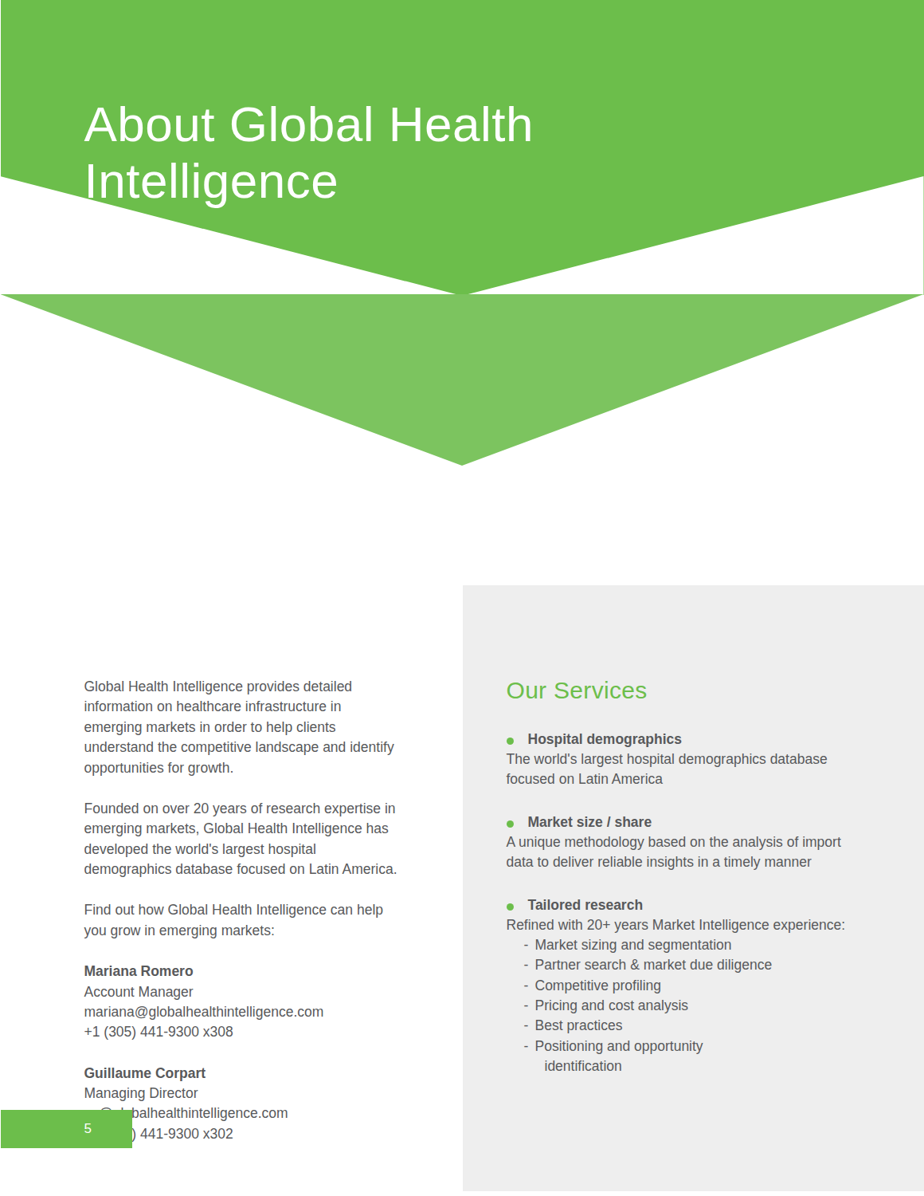About Global Health
Intelligence
Global Health Intelligence provides detailed information on healthcare infrastructure in emerging markets in order to help clients understand the competitive landscape and identify opportunities for growth.
Founded on over 20 years of research expertise in emerging markets, Global Health Intelligence has developed the world's largest hospital demographics database focused on Latin America.
Find out how Global Health Intelligence can help you grow in emerging markets:
Mariana Romero
Account Manager
mariana@globalhealthintelligence.com
+1 (305) 441-9300 x308
Guillaume Corpart
Managing Director
gc@globalhealthintelligence.com
+1 (305) 441-9300 x302
Our Services
Hospital demographics
The world's largest hospital demographics database focused on Latin America
Market size / share
A unique methodology based on the analysis of import data to deliver reliable insights in a timely manner
Tailored research
Refined with 20+ years Market Intelligence experience:
Market sizing and segmentation
Partner search & market due diligence
Competitive profiling
Pricing and cost analysis
Best practices
Positioning and opportunity
identification
5